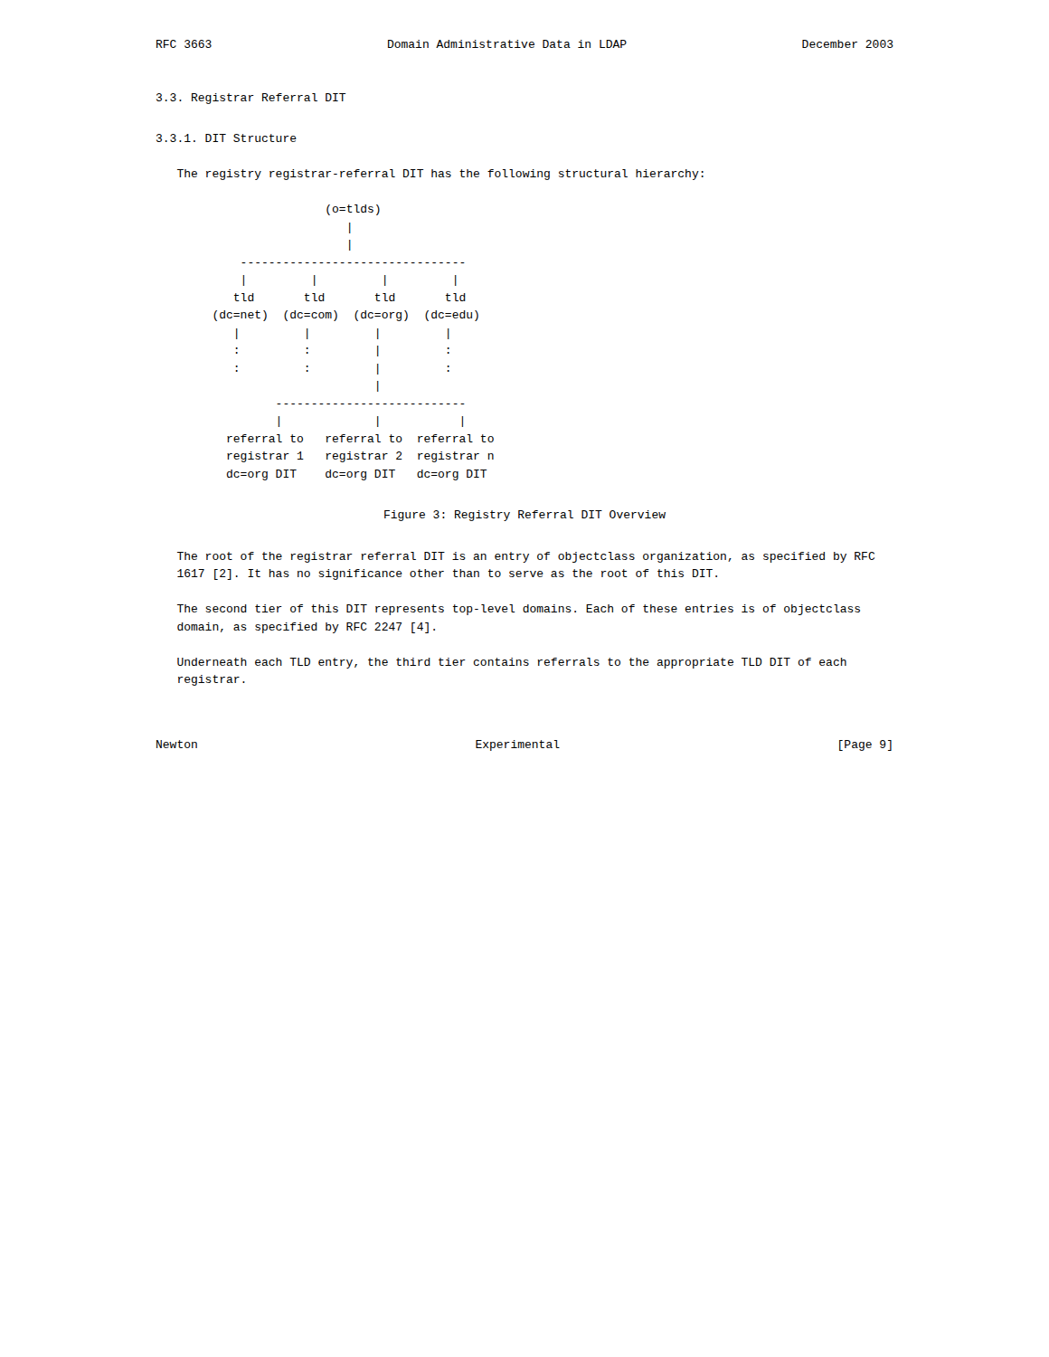RFC 3663 Domain Administrative Data in LDAP December 2003
3.3. Registrar Referral DIT
3.3.1. DIT Structure
The registry registrar-referral DIT has the following structural hierarchy:
                        (o=tlds)
                           |
                           |
            --------------------------------
            |         |         |         |
           tld       tld       tld       tld
        (dc=net)  (dc=com)  (dc=org)  (dc=edu)
           |         |         |         |
           :         :         |         :
           :         :         |         :
                               |
                 ---------------------------
                 |             |           |
          referral to   referral to  referral to
          registrar 1   registrar 2  registrar n
          dc=org DIT    dc=org DIT   dc=org DIT
Figure 3: Registry Referral DIT Overview
The root of the registrar referral DIT is an entry of objectclass organization, as specified by RFC 1617 [2]. It has no significance other than to serve as the root of this DIT.
The second tier of this DIT represents top-level domains. Each of these entries is of objectclass domain, as specified by RFC 2247 [4].
Underneath each TLD entry, the third tier contains referrals to the appropriate TLD DIT of each registrar.
Newton Experimental [Page 9]